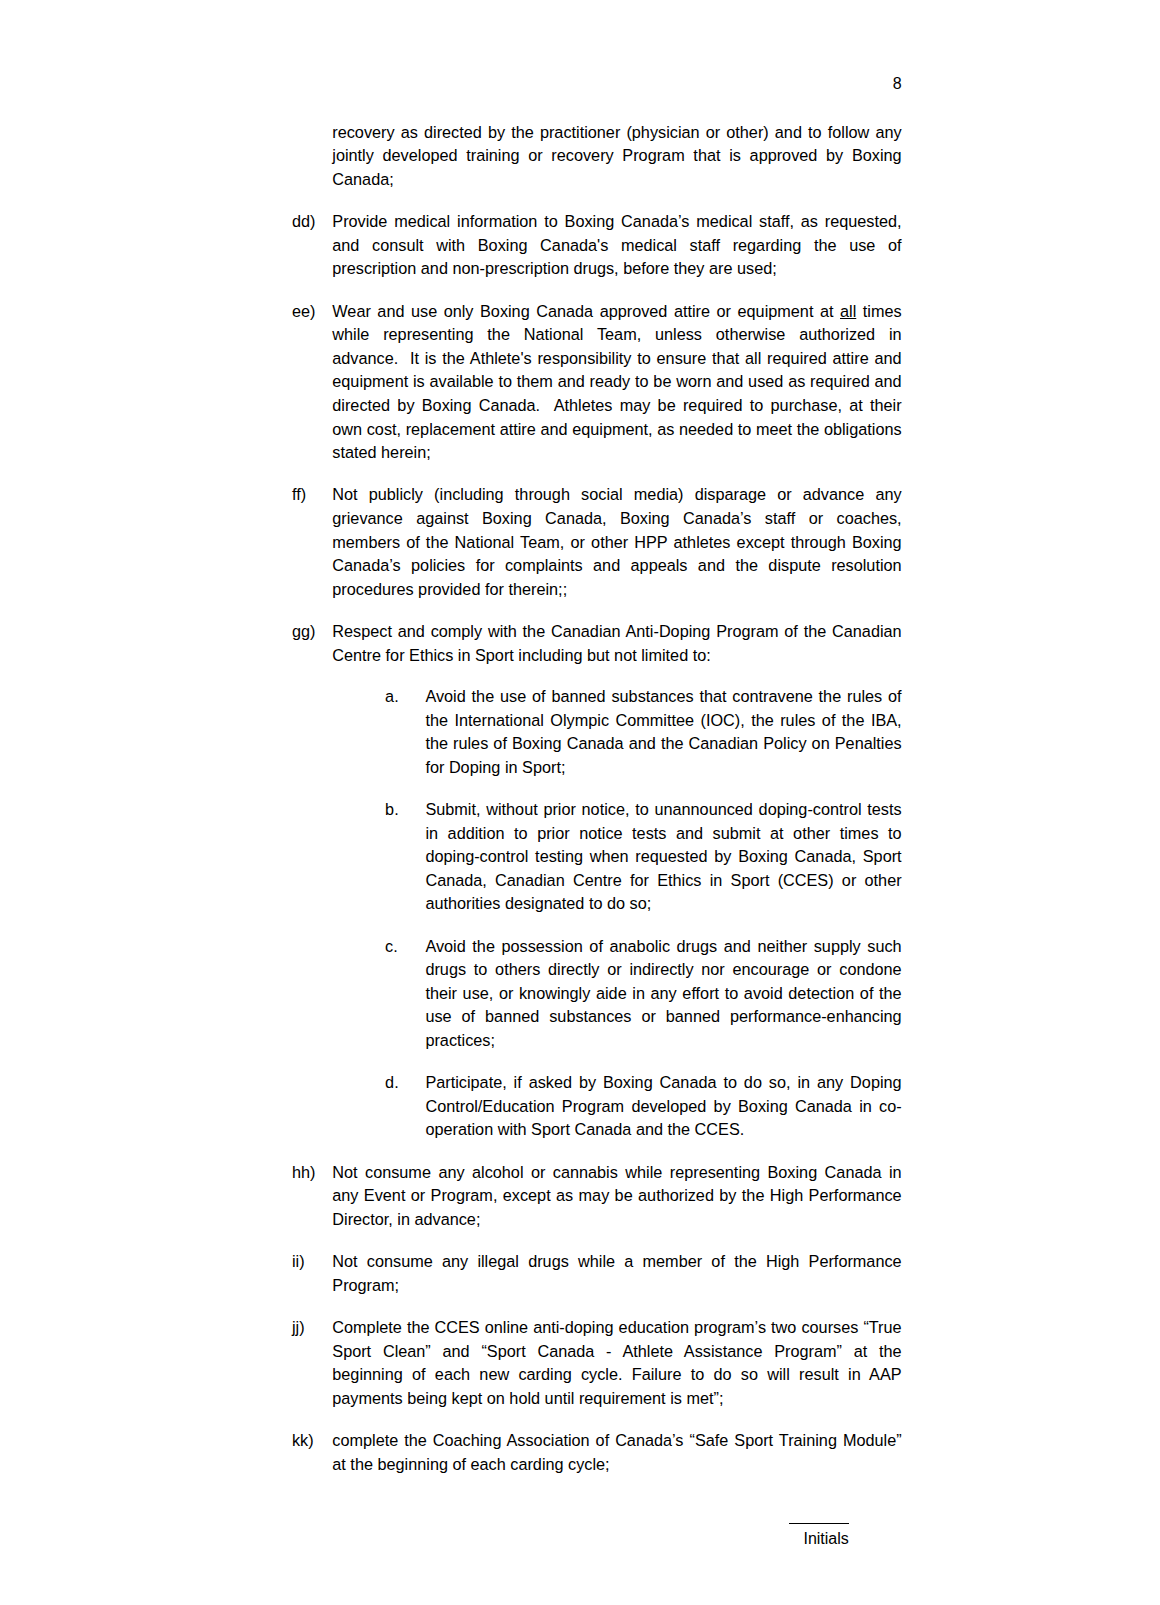8
recovery as directed by the practitioner (physician or other) and to follow any jointly developed training or recovery Program that is approved by Boxing Canada;
dd) Provide medical information to Boxing Canada’s medical staff, as requested, and consult with Boxing Canada's medical staff regarding the use of prescription and non-prescription drugs, before they are used;
ee) Wear and use only Boxing Canada approved attire or equipment at all times while representing the National Team, unless otherwise authorized in advance. It is the Athlete's responsibility to ensure that all required attire and equipment is available to them and ready to be worn and used as required and directed by Boxing Canada. Athletes may be required to purchase, at their own cost, replacement attire and equipment, as needed to meet the obligations stated herein;
ff) Not publicly (including through social media) disparage or advance any grievance against Boxing Canada, Boxing Canada’s staff or coaches, members of the National Team, or other HPP athletes except through Boxing Canada’s policies for complaints and appeals and the dispute resolution procedures provided for therein;;
gg) Respect and comply with the Canadian Anti-Doping Program of the Canadian Centre for Ethics in Sport including but not limited to:
a. Avoid the use of banned substances that contravene the rules of the International Olympic Committee (IOC), the rules of the IBA, the rules of Boxing Canada and the Canadian Policy on Penalties for Doping in Sport;
b. Submit, without prior notice, to unannounced doping-control tests in addition to prior notice tests and submit at other times to doping-control testing when requested by Boxing Canada, Sport Canada, Canadian Centre for Ethics in Sport (CCES) or other authorities designated to do so;
c. Avoid the possession of anabolic drugs and neither supply such drugs to others directly or indirectly nor encourage or condone their use, or knowingly aide in any effort to avoid detection of the use of banned substances or banned performance-enhancing practices;
d. Participate, if asked by Boxing Canada to do so, in any Doping Control/Education Program developed by Boxing Canada in co-operation with Sport Canada and the CCES.
hh) Not consume any alcohol or cannabis while representing Boxing Canada in any Event or Program, except as may be authorized by the High Performance Director, in advance;
ii) Not consume any illegal drugs while a member of the High Performance Program;
jj) Complete the CCES online anti-doping education program’s two courses “True Sport Clean” and “Sport Canada - Athlete Assistance Program” at the beginning of each new carding cycle. Failure to do so will result in AAP payments being kept on hold until requirement is met”;
kk) complete the Coaching Association of Canada’s “Safe Sport Training Module” at the beginning of each carding cycle;
Initials